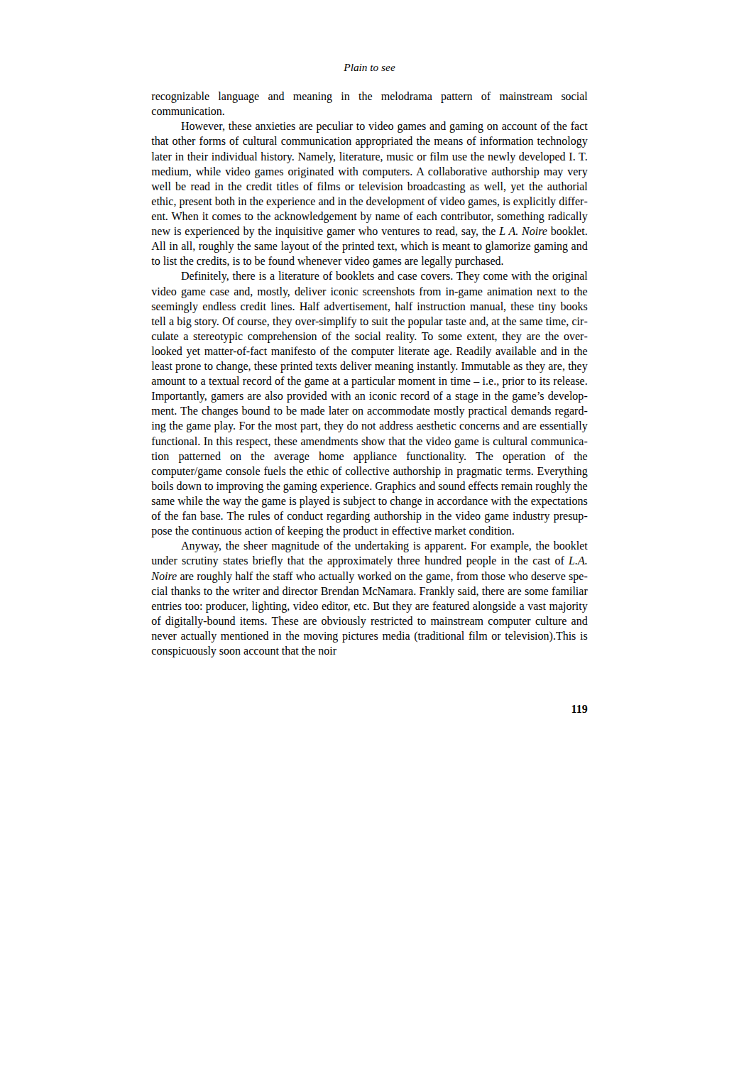Plain to see
recognizable language and meaning in the melodrama pattern of mainstream social communication.
However, these anxieties are peculiar to video games and gaming on account of the fact that other forms of cultural communication appropriated the means of information technology later in their individual history. Namely, literature, music or film use the newly developed I. T. medium, while video games originated with computers. A collaborative authorship may very well be read in the credit titles of films or television broadcasting as well, yet the authorial ethic, present both in the experience and in the development of video games, is explicitly different. When it comes to the acknowledgement by name of each contributor, something radically new is experienced by the inquisitive gamer who ventures to read, say, the L A. Noire booklet. All in all, roughly the same layout of the printed text, which is meant to glamorize gaming and to list the credits, is to be found whenever video games are legally purchased.
Definitely, there is a literature of booklets and case covers. They come with the original video game case and, mostly, deliver iconic screenshots from in-game animation next to the seemingly endless credit lines. Half advertisement, half instruction manual, these tiny books tell a big story. Of course, they over-simplify to suit the popular taste and, at the same time, circulate a stereotypic comprehension of the social reality. To some extent, they are the overlooked yet matter-of-fact manifesto of the computer literate age. Readily available and in the least prone to change, these printed texts deliver meaning instantly. Immutable as they are, they amount to a textual record of the game at a particular moment in time – i.e., prior to its release. Importantly, gamers are also provided with an iconic record of a stage in the game’s development. The changes bound to be made later on accommodate mostly practical demands regarding the game play. For the most part, they do not address aesthetic concerns and are essentially functional. In this respect, these amendments show that the video game is cultural communication patterned on the average home appliance functionality. The operation of the computer/game console fuels the ethic of collective authorship in pragmatic terms. Everything boils down to improving the gaming experience. Graphics and sound effects remain roughly the same while the way the game is played is subject to change in accordance with the expectations of the fan base. The rules of conduct regarding authorship in the video game industry presuppose the continuous action of keeping the product in effective market condition.
Anyway, the sheer magnitude of the undertaking is apparent. For example, the booklet under scrutiny states briefly that the approximately three hundred people in the cast of L.A. Noire are roughly half the staff who actually worked on the game, from those who deserve special thanks to the writer and director Brendan McNamara. Frankly said, there are some familiar entries too: producer, lighting, video editor, etc. But they are featured alongside a vast majority of digitally-bound items. These are obviously restricted to mainstream computer culture and never actually mentioned in the moving pictures media (traditional film or television).This is conspicuously soon account that the noir
119